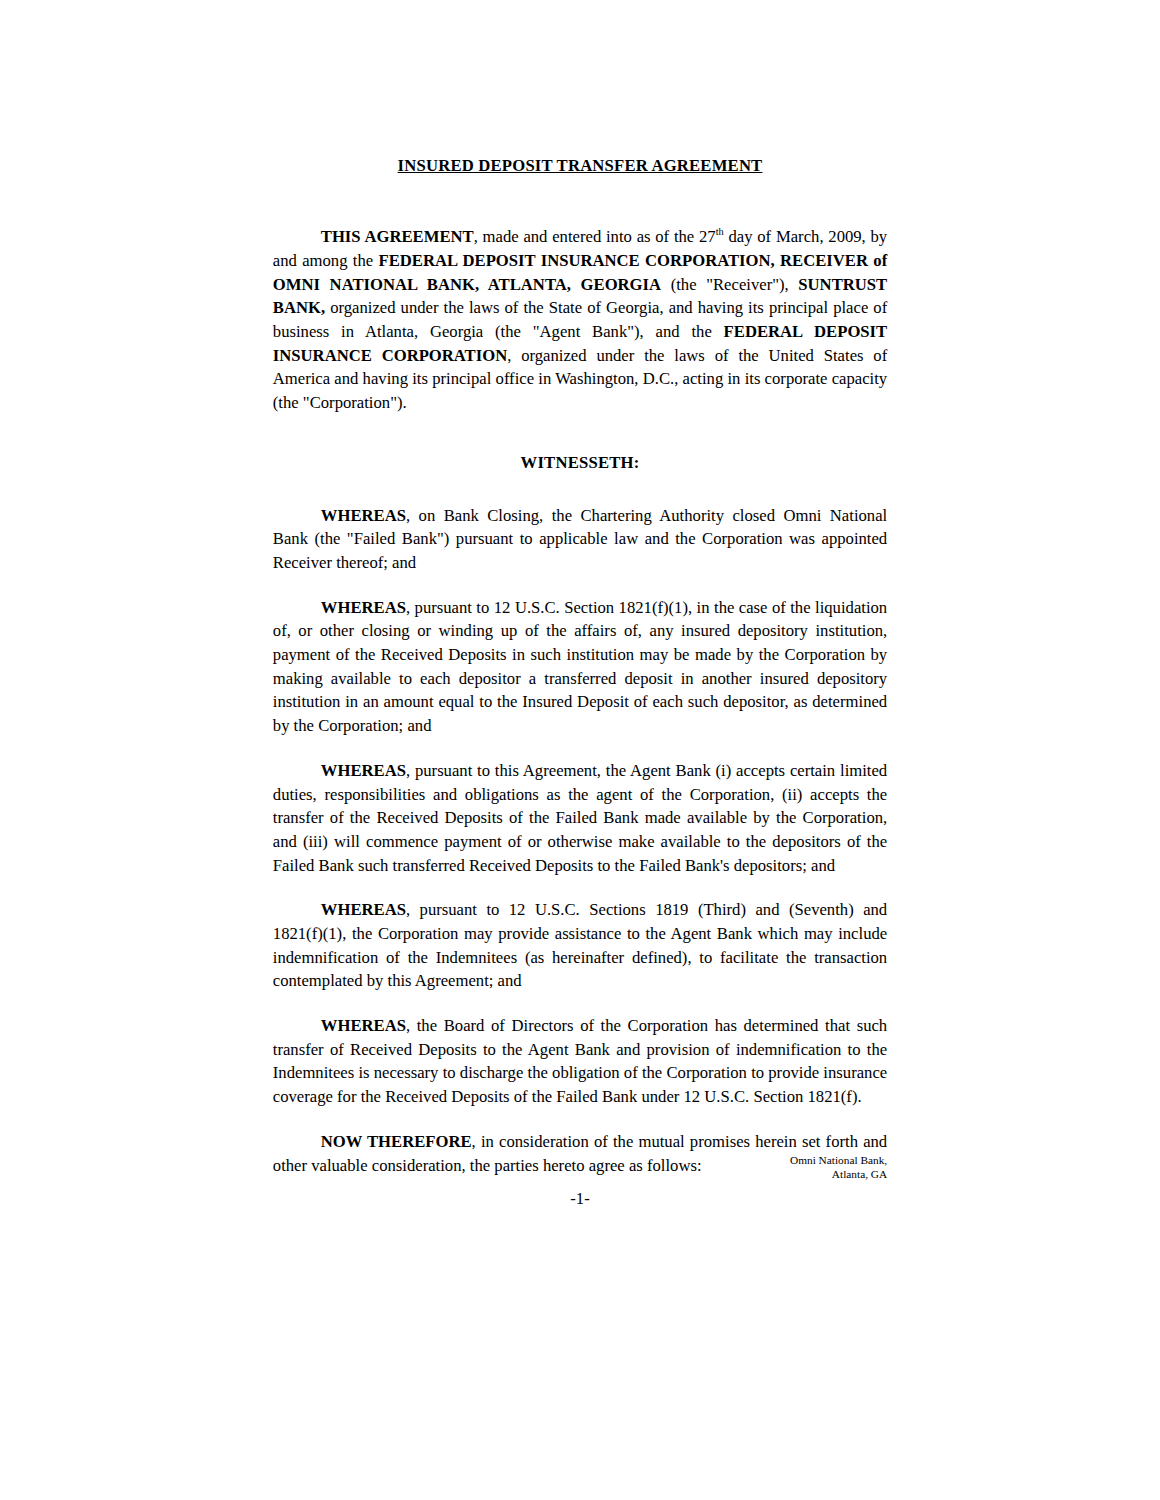INSURED DEPOSIT TRANSFER AGREEMENT
THIS AGREEMENT, made and entered into as of the 27th day of March, 2009, by and among the FEDERAL DEPOSIT INSURANCE CORPORATION, RECEIVER of OMNI NATIONAL BANK, ATLANTA, GEORGIA (the "Receiver"), SUNTRUST BANK, organized under the laws of the State of Georgia, and having its principal place of business in Atlanta, Georgia (the "Agent Bank"), and the FEDERAL DEPOSIT INSURANCE CORPORATION, organized under the laws of the United States of America and having its principal office in Washington, D.C., acting in its corporate capacity (the "Corporation").
WITNESSETH:
WHEREAS, on Bank Closing, the Chartering Authority closed Omni National Bank (the "Failed Bank") pursuant to applicable law and the Corporation was appointed Receiver thereof; and
WHEREAS, pursuant to 12 U.S.C. Section 1821(f)(1), in the case of the liquidation of, or other closing or winding up of the affairs of, any insured depository institution, payment of the Received Deposits in such institution may be made by the Corporation by making available to each depositor a transferred deposit in another insured depository institution in an amount equal to the Insured Deposit of each such depositor, as determined by the Corporation; and
WHEREAS, pursuant to this Agreement, the Agent Bank (i) accepts certain limited duties, responsibilities and obligations as the agent of the Corporation, (ii) accepts the transfer of the Received Deposits of the Failed Bank made available by the Corporation, and (iii) will commence payment of or otherwise make available to the depositors of the Failed Bank such transferred Received Deposits to the Failed Bank's depositors; and
WHEREAS, pursuant to 12 U.S.C. Sections 1819 (Third) and (Seventh) and 1821(f)(1), the Corporation may provide assistance to the Agent Bank which may include indemnification of the Indemnitees (as hereinafter defined), to facilitate the transaction contemplated by this Agreement; and
WHEREAS, the Board of Directors of the Corporation has determined that such transfer of Received Deposits to the Agent Bank and provision of indemnification to the Indemnitees is necessary to discharge the obligation of the Corporation to provide insurance coverage for the Received Deposits of the Failed Bank under 12 U.S.C. Section 1821(f).
NOW THEREFORE, in consideration of the mutual promises herein set forth and other valuable consideration, the parties hereto agree as follows:
Omni National Bank,
Atlanta, GA
-1-